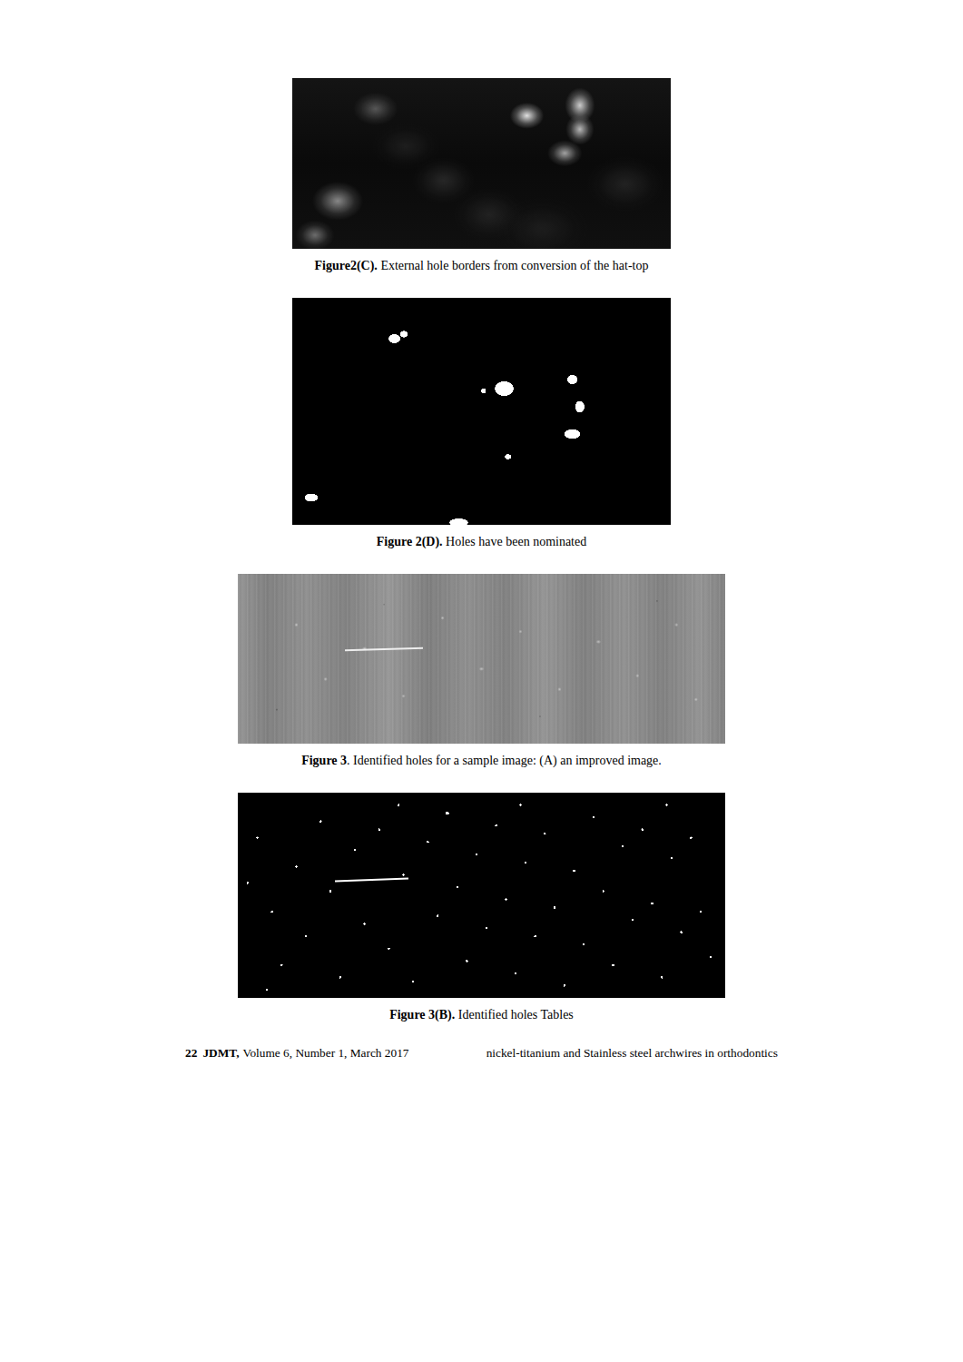Figure2(C). External hole borders from conversion of the hat-top
Figure 2(D). Holes have been nominated
Figure 3. Identified holes for a sample image: (A) an improved image.
Figure 3(B). Identified holes Tables
22 JDMT, Volume 6, Number 1, March 2017
nickel-titanium and Stainless steel archwires in orthodontics